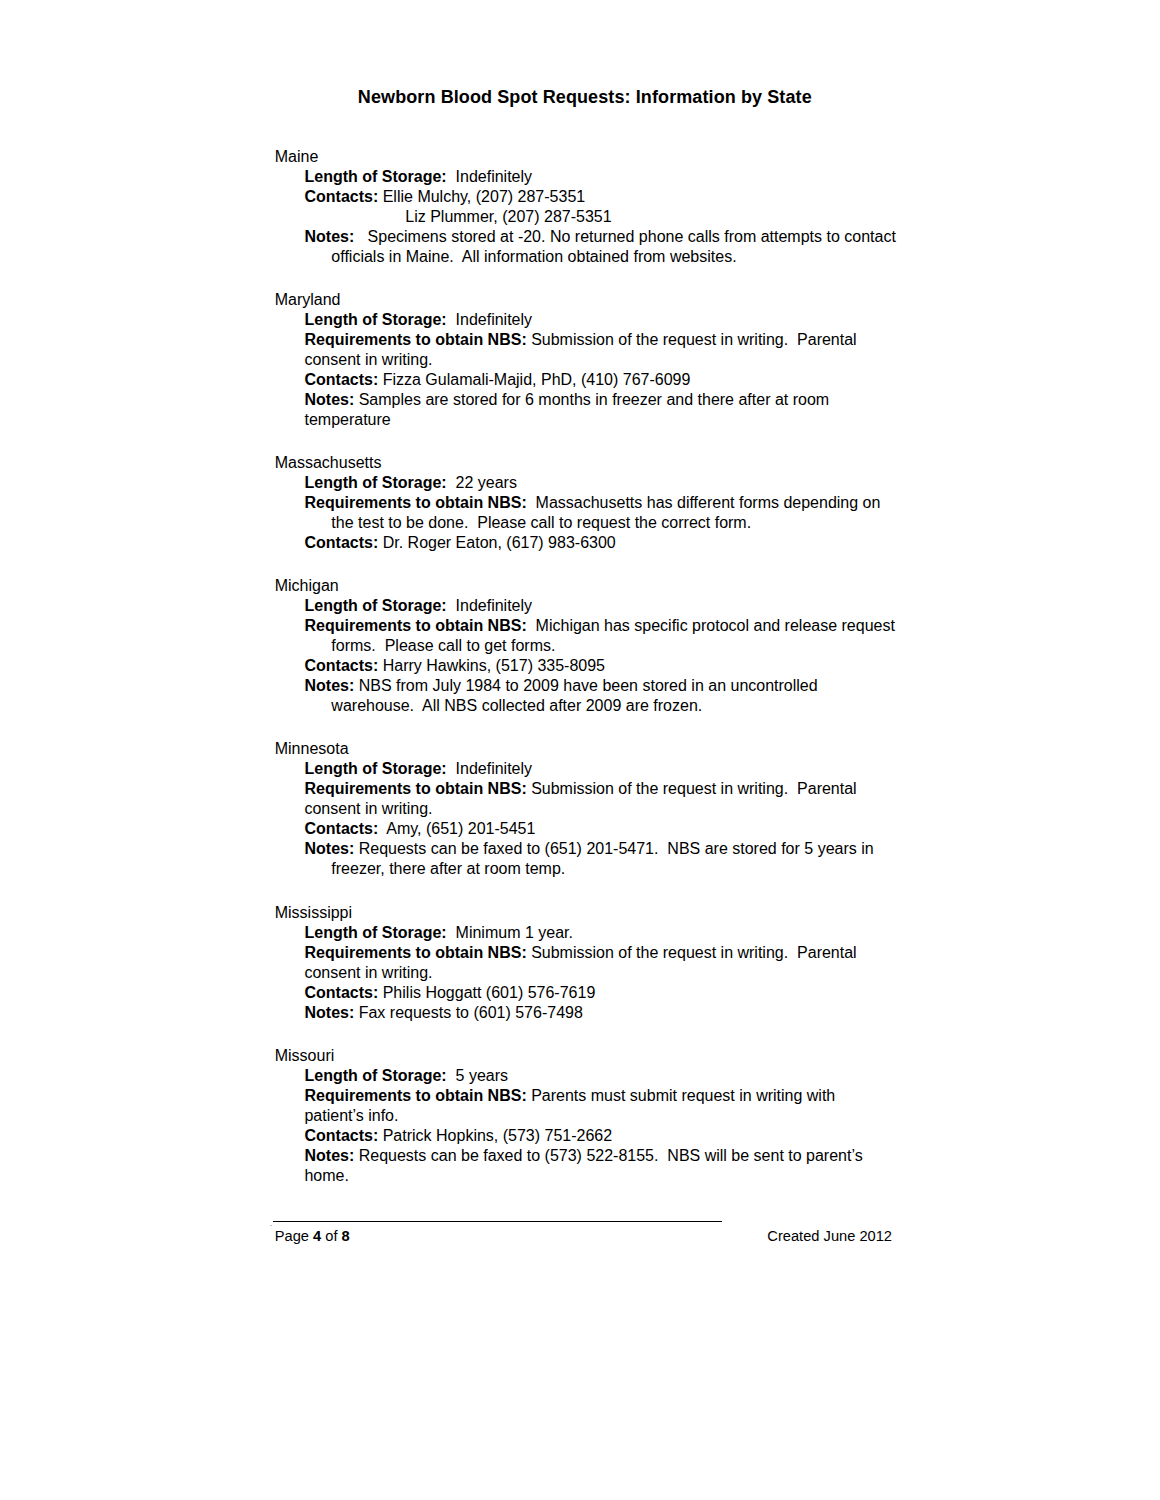Newborn Blood Spot Requests: Information by State
Maine
Length of Storage: Indefinitely
Contacts: Ellie Mulchy, (207) 287-5351
Liz Plummer, (207) 287-5351
Notes: Specimens stored at -20. No returned phone calls from attempts to contact officials in Maine. All information obtained from websites.
Maryland
Length of Storage: Indefinitely
Requirements to obtain NBS: Submission of the request in writing. Parental consent in writing.
Contacts: Fizza Gulamali-Majid, PhD, (410) 767-6099
Notes: Samples are stored for 6 months in freezer and there after at room temperature
Massachusetts
Length of Storage: 22 years
Requirements to obtain NBS: Massachusetts has different forms depending on the test to be done. Please call to request the correct form.
Contacts: Dr. Roger Eaton, (617) 983-6300
Michigan
Length of Storage: Indefinitely
Requirements to obtain NBS: Michigan has specific protocol and release request forms. Please call to get forms.
Contacts: Harry Hawkins, (517) 335-8095
Notes: NBS from July 1984 to 2009 have been stored in an uncontrolled warehouse. All NBS collected after 2009 are frozen.
Minnesota
Length of Storage: Indefinitely
Requirements to obtain NBS: Submission of the request in writing. Parental consent in writing.
Contacts: Amy, (651) 201-5451
Notes: Requests can be faxed to (651) 201-5471. NBS are stored for 5 years in freezer, there after at room temp.
Mississippi
Length of Storage: Minimum 1 year.
Requirements to obtain NBS: Submission of the request in writing. Parental consent in writing.
Contacts: Philis Hoggatt (601) 576-7619
Notes: Fax requests to (601) 576-7498
Missouri
Length of Storage: 5 years
Requirements to obtain NBS: Parents must submit request in writing with patient’s info.
Contacts: Patrick Hopkins, (573) 751-2662
Notes: Requests can be faxed to (573) 522-8155. NBS will be sent to parent’s home.
.
Page 4 of 8 Created June 2012